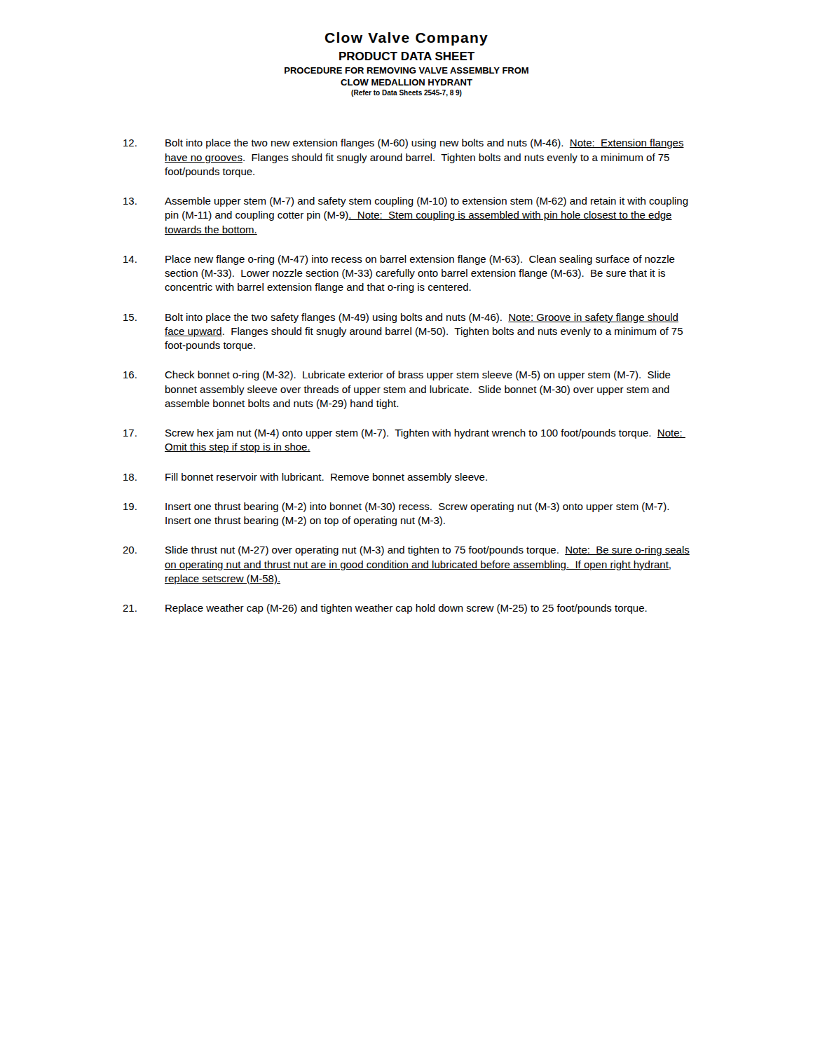Clow Valve Company
PRODUCT DATA SHEET
PROCEDURE FOR REMOVING VALVE ASSEMBLY FROM
CLOW MEDALLION HYDRANT
(Refer to Data Sheets 2545-7, 8 9)
12. Bolt into place the two new extension flanges (M-60) using new bolts and nuts (M-46). Note: Extension flanges have no grooves. Flanges should fit snugly around barrel. Tighten bolts and nuts evenly to a minimum of 75 foot/pounds torque.
13. Assemble upper stem (M-7) and safety stem coupling (M-10) to extension stem (M-62) and retain it with coupling pin (M-11) and coupling cotter pin (M-9). Note: Stem coupling is assembled with pin hole closest to the edge towards the bottom.
14. Place new flange o-ring (M-47) into recess on barrel extension flange (M-63). Clean sealing surface of nozzle section (M-33). Lower nozzle section (M-33) carefully onto barrel extension flange (M-63). Be sure that it is concentric with barrel extension flange and that o-ring is centered.
15. Bolt into place the two safety flanges (M-49) using bolts and nuts (M-46). Note: Groove in safety flange should face upward. Flanges should fit snugly around barrel (M-50). Tighten bolts and nuts evenly to a minimum of 75 foot-pounds torque.
16. Check bonnet o-ring (M-32). Lubricate exterior of brass upper stem sleeve (M-5) on upper stem (M-7). Slide bonnet assembly sleeve over threads of upper stem and lubricate. Slide bonnet (M-30) over upper stem and assemble bonnet bolts and nuts (M-29) hand tight.
17. Screw hex jam nut (M-4) onto upper stem (M-7). Tighten with hydrant wrench to 100 foot/pounds torque. Note: Omit this step if stop is in shoe.
18. Fill bonnet reservoir with lubricant. Remove bonnet assembly sleeve.
19. Insert one thrust bearing (M-2) into bonnet (M-30) recess. Screw operating nut (M-3) onto upper stem (M-7). Insert one thrust bearing (M-2) on top of operating nut (M-3).
20. Slide thrust nut (M-27) over operating nut (M-3) and tighten to 75 foot/pounds torque. Note: Be sure o-ring seals on operating nut and thrust nut are in good condition and lubricated before assembling. If open right hydrant, replace setscrew (M-58).
21. Replace weather cap (M-26) and tighten weather cap hold down screw (M-25) to 25 foot/pounds torque.